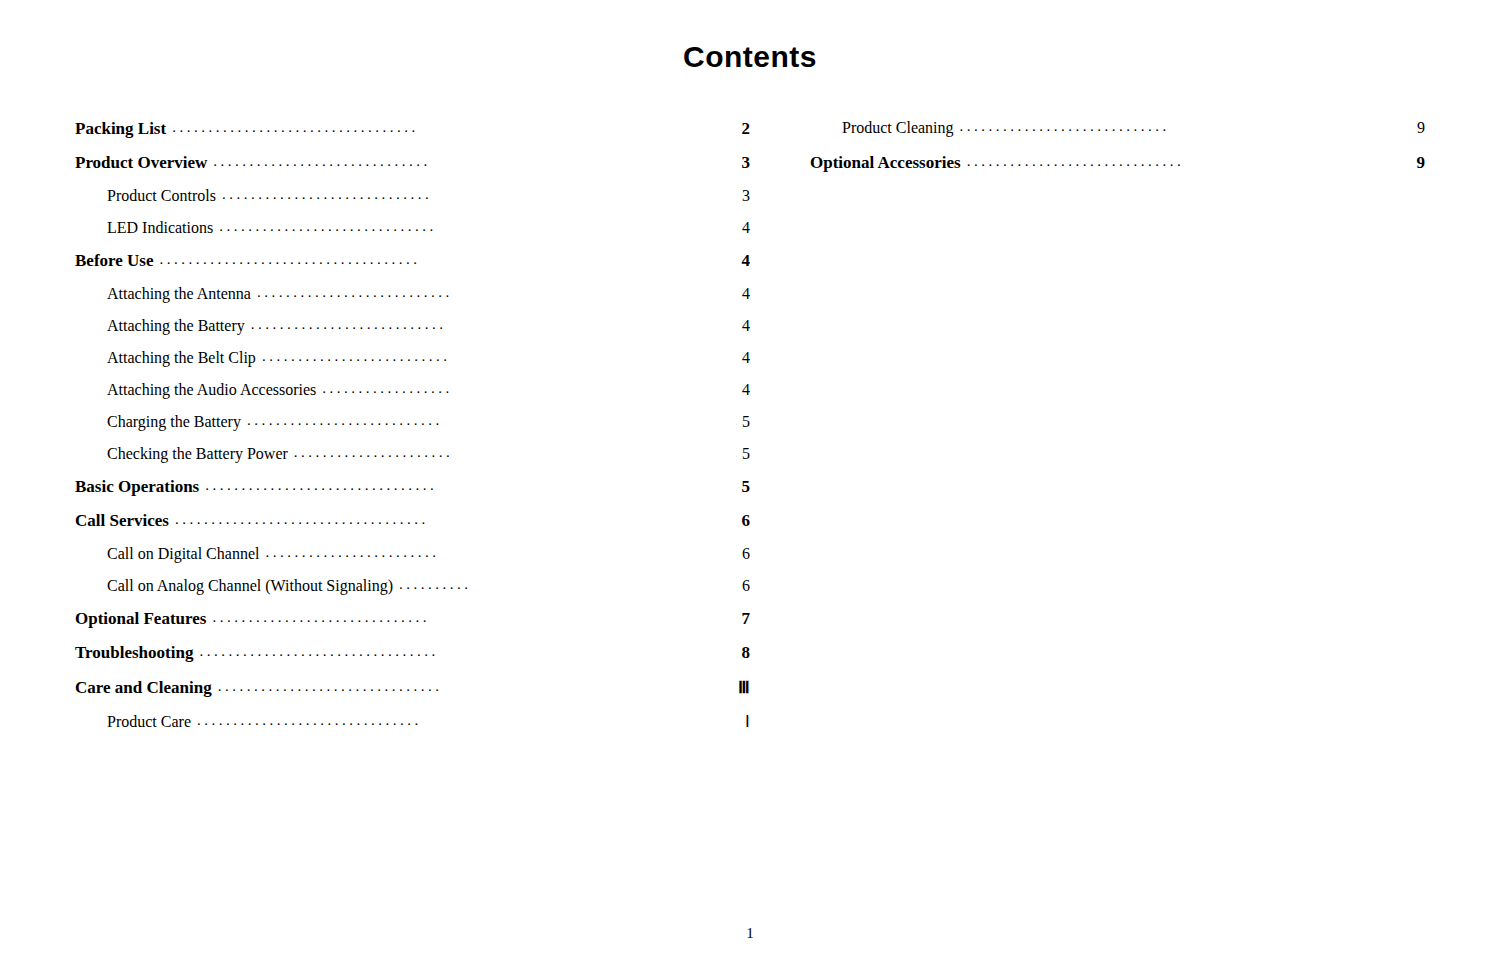Contents
Packing List.................................. 2
Product Overview.............................. 3
Product Controls............................. 3
LED Indications.............................. 4
Before Use.................................... 4
Attaching the Antenna........................... 4
Attaching the Battery........................... 4
Attaching the Belt Clip.......................... 4
Attaching the Audio Accessories.................. 4
Charging the Battery........................... 5
Checking the Battery Power...................... 5
Basic Operations................................ 5
Call Services................................... 6
Call on Digital Channel........................ 6
Call on Analog Channel (Without Signaling).......... 6
Optional Features.............................. 7
Troubleshooting................................. 8
Care and Cleaning............................... Ⅲ
Product Care............................... Ⅰ
Product Cleaning............................. 9
Optional Accessories.............................. 9
1